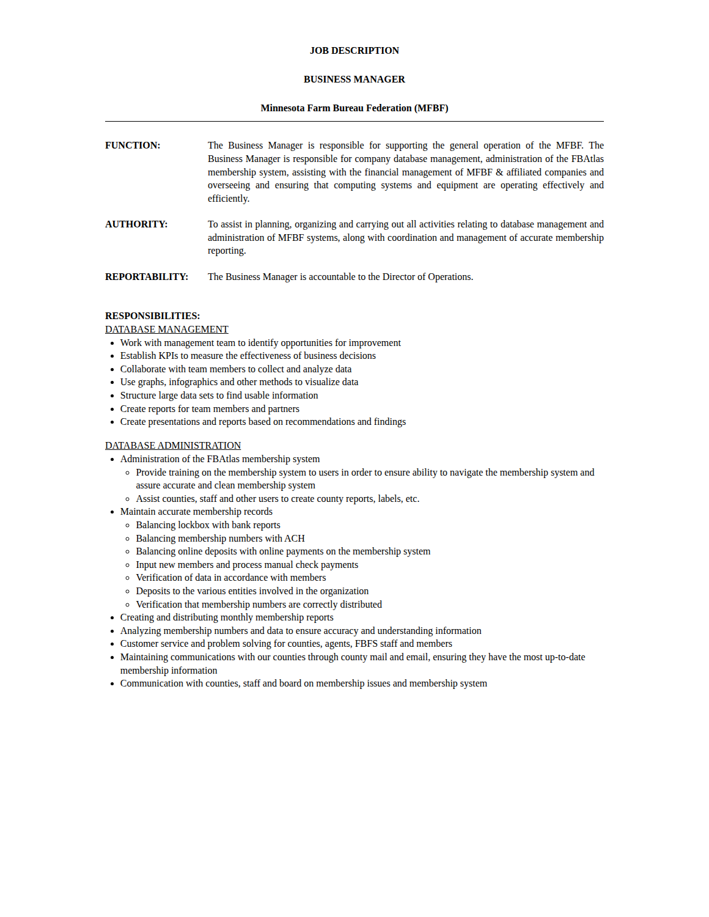JOB DESCRIPTION
BUSINESS MANAGER
Minnesota Farm Bureau Federation (MFBF)
| FUNCTION: | The Business Manager is responsible for supporting the general operation of the MFBF. The Business Manager is responsible for company database management, administration of the FBAtlas membership system, assisting with the financial management of MFBF & affiliated companies and overseeing and ensuring that computing systems and equipment are operating effectively and efficiently. |
| AUTHORITY: | To assist in planning, organizing and carrying out all activities relating to database management and administration of MFBF systems, along with coordination and management of accurate membership reporting. |
| REPORTABILITY: | The Business Manager is accountable to the Director of Operations. |
RESPONSIBILITIES:
DATABASE MANAGEMENT
Work with management team to identify opportunities for improvement
Establish KPIs to measure the effectiveness of business decisions
Collaborate with team members to collect and analyze data
Use graphs, infographics and other methods to visualize data
Structure large data sets to find usable information
Create reports for team members and partners
Create presentations and reports based on recommendations and findings
DATABASE ADMINISTRATION
Administration of the FBAtlas membership system
Provide training on the membership system to users in order to ensure ability to navigate the membership system and assure accurate and clean membership system
Assist counties, staff and other users to create county reports, labels, etc.
Maintain accurate membership records
Balancing lockbox with bank reports
Balancing membership numbers with ACH
Balancing online deposits with online payments on the membership system
Input new members and process manual check payments
Verification of data in accordance with members
Deposits to the various entities involved in the organization
Verification that membership numbers are correctly distributed
Creating and distributing monthly membership reports
Analyzing membership numbers and data to ensure accuracy and understanding information
Customer service and problem solving for counties, agents, FBFS staff and members
Maintaining communications with our counties through county mail and email, ensuring they have the most up-to-date membership information
Communication with counties, staff and board on membership issues and membership system